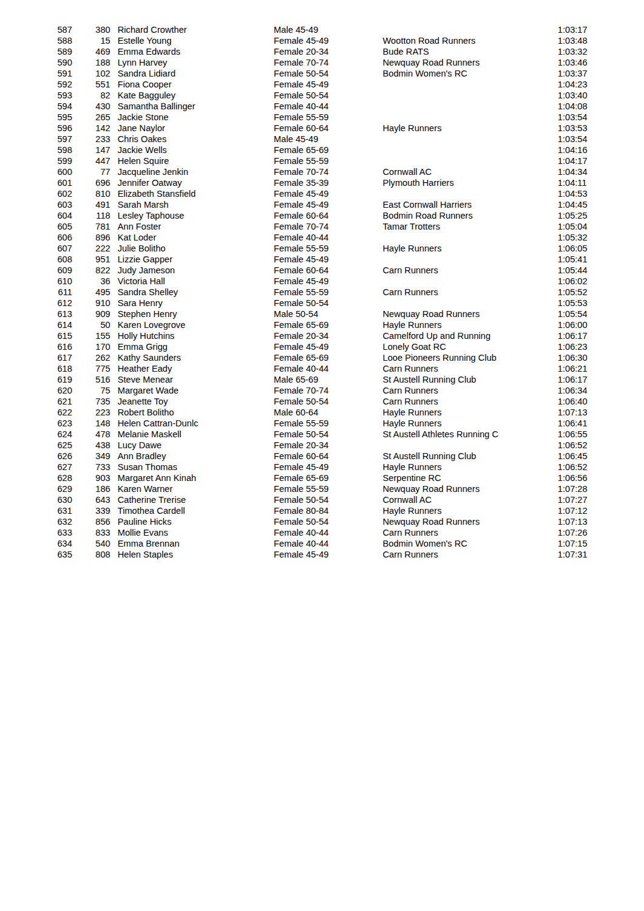| 587 | 380 | Richard Crowther | Male 45-49 | | 1:03:17 |
| 588 | 15 | Estelle Young | Female 45-49 | Wootton Road Runners | 1:03:48 |
| 589 | 469 | Emma Edwards | Female 20-34 | Bude RATS | 1:03:32 |
| 590 | 188 | Lynn Harvey | Female 70-74 | Newquay Road Runners | 1:03:46 |
| 591 | 102 | Sandra Lidiard | Female 50-54 | Bodmin Women's RC | 1:03:37 |
| 592 | 551 | Fiona Cooper | Female 45-49 | | 1:04:23 |
| 593 | 82 | Kate Bagguley | Female 50-54 | | 1:03:40 |
| 594 | 430 | Samantha Ballinger | Female 40-44 | | 1:04:08 |
| 595 | 265 | Jackie Stone | Female 55-59 | | 1:03:54 |
| 596 | 142 | Jane Naylor | Female 60-64 | Hayle Runners | 1:03:53 |
| 597 | 233 | Chris Oakes | Male 45-49 | | 1:03:54 |
| 598 | 147 | Jackie Wells | Female 65-69 | | 1:04:16 |
| 599 | 447 | Helen Squire | Female 55-59 | | 1:04:17 |
| 600 | 77 | Jacqueline Jenkin | Female 70-74 | Cornwall AC | 1:04:34 |
| 601 | 696 | Jennifer Oatway | Female 35-39 | Plymouth Harriers | 1:04:11 |
| 602 | 810 | Elizabeth Stansfield | Female 45-49 | | 1:04:53 |
| 603 | 491 | Sarah Marsh | Female 45-49 | East Cornwall Harriers | 1:04:45 |
| 604 | 118 | Lesley Taphouse | Female 60-64 | Bodmin Road Runners | 1:05:25 |
| 605 | 781 | Ann Foster | Female 70-74 | Tamar Trotters | 1:05:04 |
| 606 | 896 | Kat Loder | Female 40-44 | | 1:05:32 |
| 607 | 222 | Julie Bolitho | Female 55-59 | Hayle Runners | 1:06:05 |
| 608 | 951 | Lizzie Gapper | Female 45-49 | | 1:05:41 |
| 609 | 822 | Judy Jameson | Female 60-64 | Carn Runners | 1:05:44 |
| 610 | 36 | Victoria Hall | Female 45-49 | | 1:06:02 |
| 611 | 495 | Sandra Shelley | Female 55-59 | Carn Runners | 1:05:52 |
| 612 | 910 | Sara Henry | Female 50-54 | | 1:05:53 |
| 613 | 909 | Stephen Henry | Male 50-54 | Newquay Road Runners | 1:05:54 |
| 614 | 50 | Karen Lovegrove | Female 65-69 | Hayle Runners | 1:06:00 |
| 615 | 155 | Holly Hutchins | Female 20-34 | Camelford Up and Running | 1:06:17 |
| 616 | 170 | Emma Grigg | Female 45-49 | Lonely Goat RC | 1:06:23 |
| 617 | 262 | Kathy Saunders | Female 65-69 | Looe Pioneers Running Club | 1:06:30 |
| 618 | 775 | Heather Eady | Female 40-44 | Carn Runners | 1:06:21 |
| 619 | 516 | Steve Menear | Male 65-69 | St Austell Running Club | 1:06:17 |
| 620 | 75 | Margaret Wade | Female 70-74 | Carn Runners | 1:06:34 |
| 621 | 735 | Jeanette Toy | Female 50-54 | Carn Runners | 1:06:40 |
| 622 | 223 | Robert Bolitho | Male 60-64 | Hayle Runners | 1:07:13 |
| 623 | 148 | Helen Cattran-Dunlc | Female 55-59 | Hayle Runners | 1:06:41 |
| 624 | 478 | Melanie Maskell | Female 50-54 | St Austell Athletes Running C | 1:06:55 |
| 625 | 438 | Lucy Dawe | Female 20-34 | | 1:06:52 |
| 626 | 349 | Ann Bradley | Female 60-64 | St Austell Running Club | 1:06:45 |
| 627 | 733 | Susan Thomas | Female 45-49 | Hayle Runners | 1:06:52 |
| 628 | 903 | Margaret Ann Kinah | Female 65-69 | Serpentine RC | 1:06:56 |
| 629 | 186 | Karen Warner | Female 55-59 | Newquay Road Runners | 1:07:28 |
| 630 | 643 | Catherine Trerise | Female 50-54 | Cornwall AC | 1:07:27 |
| 631 | 339 | Timothea Cardell | Female 80-84 | Hayle Runners | 1:07:12 |
| 632 | 856 | Pauline Hicks | Female 50-54 | Newquay Road Runners | 1:07:13 |
| 633 | 833 | Mollie Evans | Female 40-44 | Carn Runners | 1:07:26 |
| 634 | 540 | Emma Brennan | Female 40-44 | Bodmin Women's RC | 1:07:15 |
| 635 | 808 | Helen Staples | Female 45-49 | Carn Runners | 1:07:31 |